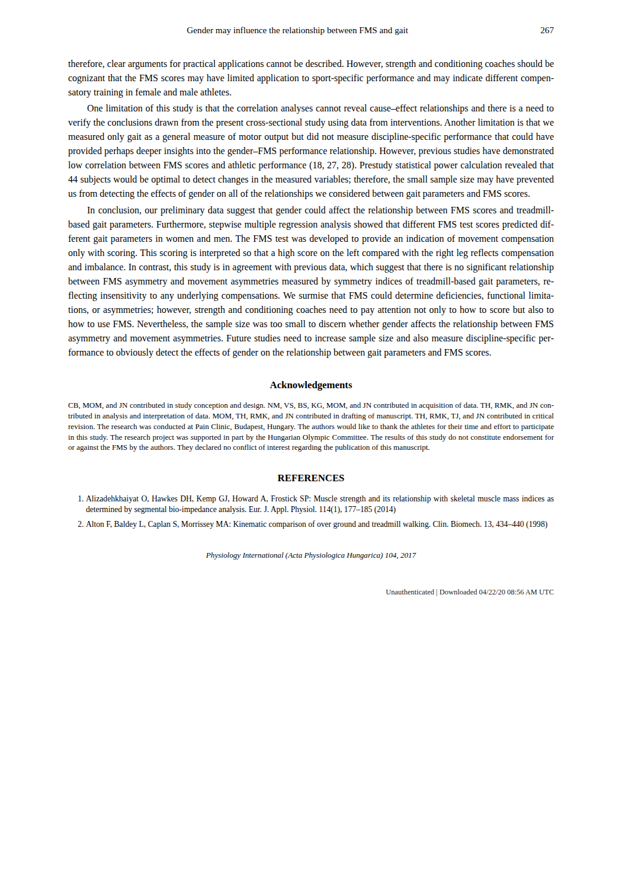Gender may influence the relationship between FMS and gait
267
therefore, clear arguments for practical applications cannot be described. However, strength and conditioning coaches should be cognizant that the FMS scores may have limited application to sport-specific performance and may indicate different compensatory training in female and male athletes.
One limitation of this study is that the correlation analyses cannot reveal cause–effect relationships and there is a need to verify the conclusions drawn from the present cross-sectional study using data from interventions. Another limitation is that we measured only gait as a general measure of motor output but did not measure discipline-specific performance that could have provided perhaps deeper insights into the gender–FMS performance relationship. However, previous studies have demonstrated low correlation between FMS scores and athletic performance (18, 27, 28). Prestudy statistical power calculation revealed that 44 subjects would be optimal to detect changes in the measured variables; therefore, the small sample size may have prevented us from detecting the effects of gender on all of the relationships we considered between gait parameters and FMS scores.
In conclusion, our preliminary data suggest that gender could affect the relationship between FMS scores and treadmill-based gait parameters. Furthermore, stepwise multiple regression analysis showed that different FMS test scores predicted different gait parameters in women and men. The FMS test was developed to provide an indication of movement compensation only with scoring. This scoring is interpreted so that a high score on the left compared with the right leg reflects compensation and imbalance. In contrast, this study is in agreement with previous data, which suggest that there is no significant relationship between FMS asymmetry and movement asymmetries measured by symmetry indices of treadmill-based gait parameters, reflecting insensitivity to any underlying compensations. We surmise that FMS could determine deficiencies, functional limitations, or asymmetries; however, strength and conditioning coaches need to pay attention not only to how to score but also to how to use FMS. Nevertheless, the sample size was too small to discern whether gender affects the relationship between FMS asymmetry and movement asymmetries. Future studies need to increase sample size and also measure discipline-specific performance to obviously detect the effects of gender on the relationship between gait parameters and FMS scores.
Acknowledgements
CB, MOM, and JN contributed in study conception and design. NM, VS, BS, KG, MOM, and JN contributed in acquisition of data. TH, RMK, and JN contributed in analysis and interpretation of data. MOM, TH, RMK, and JN contributed in drafting of manuscript. TH, RMK, TJ, and JN contributed in critical revision. The research was conducted at Pain Clinic, Budapest, Hungary. The authors would like to thank the athletes for their time and effort to participate in this study. The research project was supported in part by the Hungarian Olympic Committee. The results of this study do not constitute endorsement for or against the FMS by the authors. They declared no conflict of interest regarding the publication of this manuscript.
REFERENCES
Alizadehkhaiyat O, Hawkes DH, Kemp GJ, Howard A, Frostick SP: Muscle strength and its relationship with skeletal muscle mass indices as determined by segmental bio-impedance analysis. Eur. J. Appl. Physiol. 114(1), 177–185 (2014)
Alton F, Baldey L, Caplan S, Morrissey MA: Kinematic comparison of over ground and treadmill walking. Clin. Biomech. 13, 434–440 (1998)
Physiology International (Acta Physiologica Hungarica) 104, 2017
Unauthenticated | Downloaded 04/22/20 08:56 AM UTC